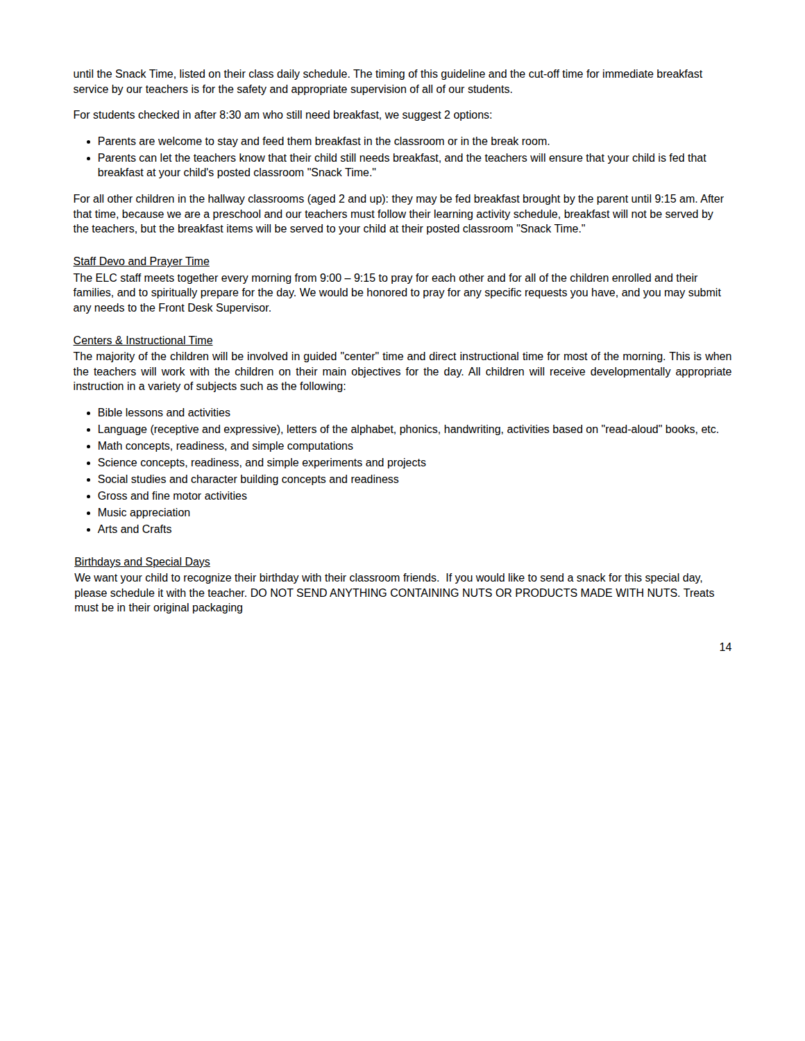until the Snack Time, listed on their class daily schedule. The timing of this guideline and the cut-off time for immediate breakfast service by our teachers is for the safety and appropriate supervision of all of our students.
For students checked in after 8:30 am who still need breakfast, we suggest 2 options:
Parents are welcome to stay and feed them breakfast in the classroom or in the break room.
Parents can let the teachers know that their child still needs breakfast, and the teachers will ensure that your child is fed that breakfast at your child's posted classroom "Snack Time."
For all other children in the hallway classrooms (aged 2 and up): they may be fed breakfast brought by the parent until 9:15 am. After that time, because we are a preschool and our teachers must follow their learning activity schedule, breakfast will not be served by the teachers, but the breakfast items will be served to your child at their posted classroom "Snack Time."
Staff Devo and Prayer Time
The ELC staff meets together every morning from 9:00 – 9:15 to pray for each other and for all of the children enrolled and their families, and to spiritually prepare for the day. We would be honored to pray for any specific requests you have, and you may submit any needs to the Front Desk Supervisor.
Centers & Instructional Time
The majority of the children will be involved in guided "center" time and direct instructional time for most of the morning. This is when the teachers will work with the children on their main objectives for the day. All children will receive developmentally appropriate instruction in a variety of subjects such as the following:
Bible lessons and activities
Language (receptive and expressive), letters of the alphabet, phonics, handwriting, activities based on "read-aloud" books, etc.
Math concepts, readiness, and simple computations
Science concepts, readiness, and simple experiments and projects
Social studies and character building concepts and readiness
Gross and fine motor activities
Music appreciation
Arts and Crafts
Birthdays and Special Days
We want your child to recognize their birthday with their classroom friends. If you would like to send a snack for this special day, please schedule it with the teacher. DO NOT SEND ANYTHING CONTAINING NUTS OR PRODUCTS MADE WITH NUTS. Treats must be in their original packaging
14